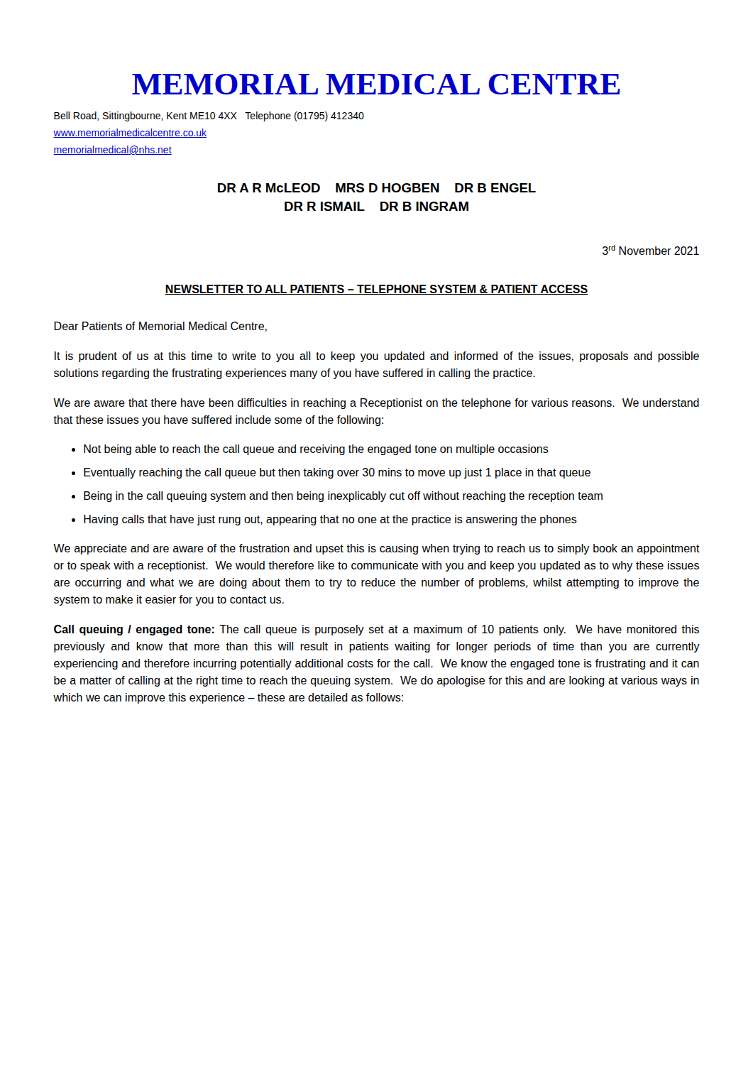MEMORIAL MEDICAL CENTRE
Bell Road, Sittingbourne, Kent ME10 4XX Telephone (01795) 412340
www.memorialmedicalcentre.co.uk
memorialmedical@nhs.net
DR A R McLEOD MRS D HOGBEN DR B ENGEL
DR R ISMAIL DR B INGRAM
3rd November 2021
NEWSLETTER TO ALL PATIENTS – TELEPHONE SYSTEM & PATIENT ACCESS
Dear Patients of Memorial Medical Centre,
It is prudent of us at this time to write to you all to keep you updated and informed of the issues, proposals and possible solutions regarding the frustrating experiences many of you have suffered in calling the practice.
We are aware that there have been difficulties in reaching a Receptionist on the telephone for various reasons. We understand that these issues you have suffered include some of the following:
Not being able to reach the call queue and receiving the engaged tone on multiple occasions
Eventually reaching the call queue but then taking over 30 mins to move up just 1 place in that queue
Being in the call queuing system and then being inexplicably cut off without reaching the reception team
Having calls that have just rung out, appearing that no one at the practice is answering the phones
We appreciate and are aware of the frustration and upset this is causing when trying to reach us to simply book an appointment or to speak with a receptionist. We would therefore like to communicate with you and keep you updated as to why these issues are occurring and what we are doing about them to try to reduce the number of problems, whilst attempting to improve the system to make it easier for you to contact us.
Call queuing / engaged tone: The call queue is purposely set at a maximum of 10 patients only. We have monitored this previously and know that more than this will result in patients waiting for longer periods of time than you are currently experiencing and therefore incurring potentially additional costs for the call. We know the engaged tone is frustrating and it can be a matter of calling at the right time to reach the queuing system. We do apologise for this and are looking at various ways in which we can improve this experience – these are detailed as follows: